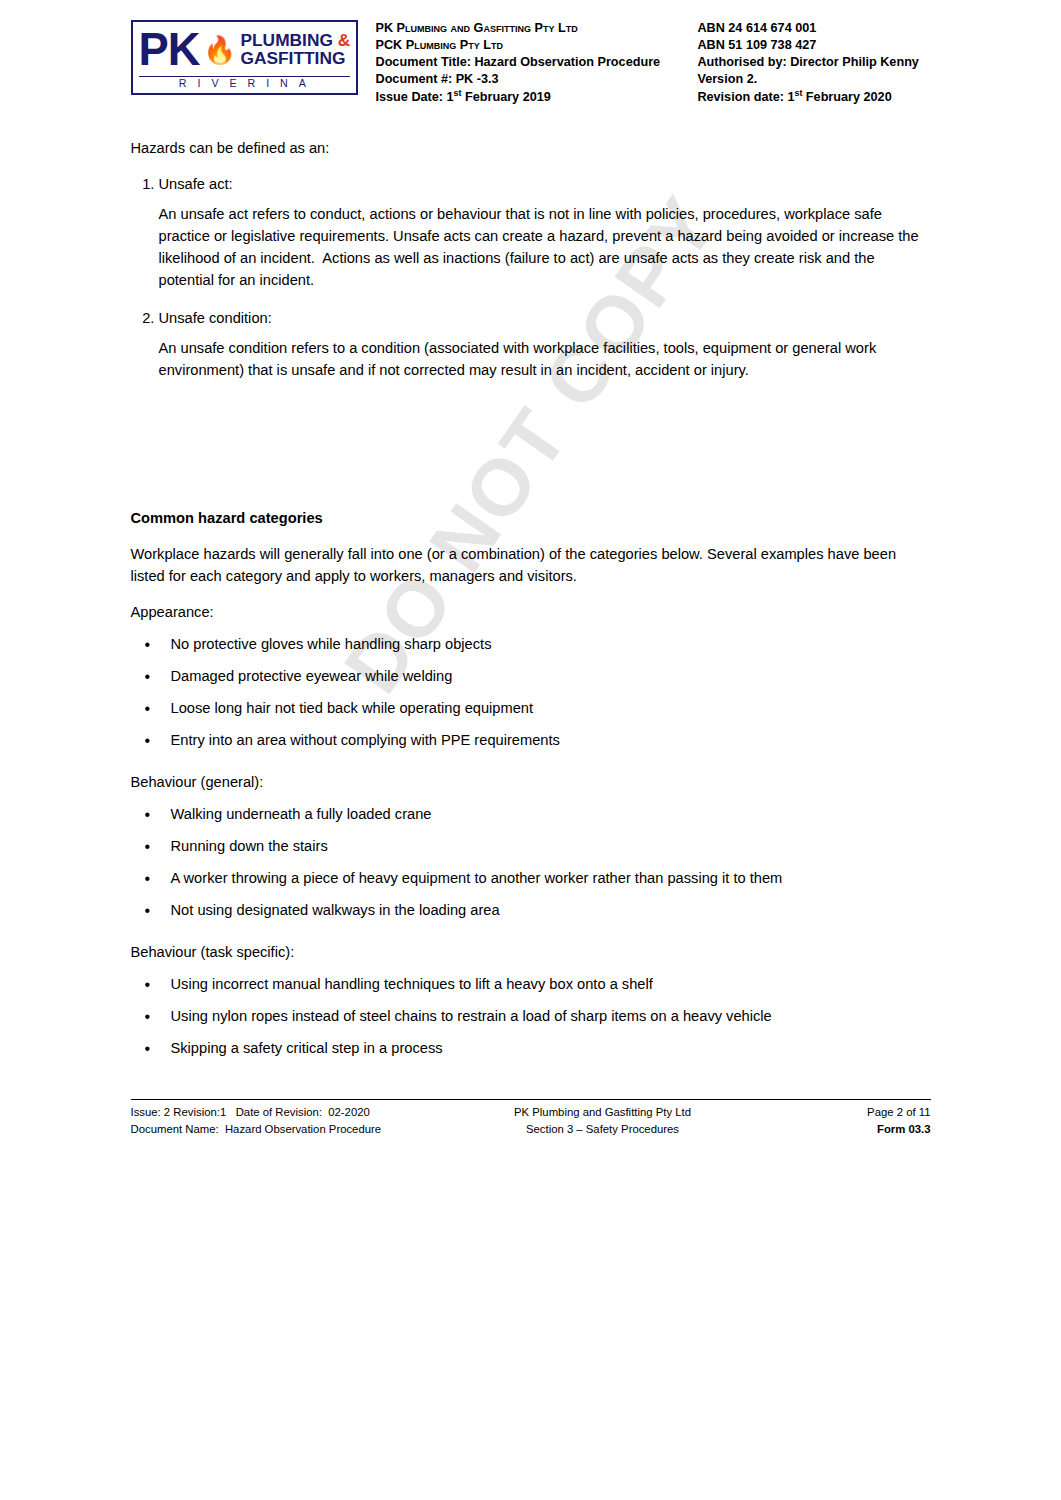PK 🔥 PLUMBING &
GASFITTING
R I V E R I N A
| PK P lumbing and G asfitting P ty L td | ABN 24 614 674 001 |
| PCK P lumbing P ty L td | ABN 51 109 738 427 |
| Document Title: Hazard Observation Procedure | Authorised by: Director Philip Kenny |
| Document #: PK -3.3 | Version 2. |
| Issue Date: 1 st February 2019 | Revision date: 1 st February 2020 |
DO NOT COPY
Hazards can be defined as an:
Unsafe act:
An unsafe act refers to conduct, actions or behaviour that is not in line with policies, procedures, workplace safe practice or legislative requirements. Unsafe acts can create a hazard, prevent a hazard being avoided or increase the likelihood of an incident. Actions as well as inactions (failure to act) are unsafe acts as they create risk and the potential for an incident.
Unsafe condition:
An unsafe condition refers to a condition (associated with workplace facilities, tools, equipment or general work environment) that is unsafe and if not corrected may result in an incident, accident or injury.
Common hazard categories
Workplace hazards will generally fall into one (or a combination) of the categories below. Several examples have been listed for each category and apply to workers, managers and visitors.
Appearance:
No protective gloves while handling sharp objects
Damaged protective eyewear while welding
Loose long hair not tied back while operating equipment
Entry into an area without complying with PPE requirements
Behaviour (general):
Walking underneath a fully loaded crane
Running down the stairs
A worker throwing a piece of heavy equipment to another worker rather than passing it to them
Not using designated walkways in the loading area
Behaviour (task specific):
Using incorrect manual handling techniques to lift a heavy box onto a shelf
Using nylon ropes instead of steel chains to restrain a load of sharp items on a heavy vehicle
Skipping a safety critical step in a process
| Issue: 2 Revision:1 Date of Revision: 02-2020 | PK Plumbing and Gasfitting Pty Ltd | Page 2 of 11 |
| Document Name: Hazard Observation Procedure | Section 3 – Safety Procedures | Form 03.3 |